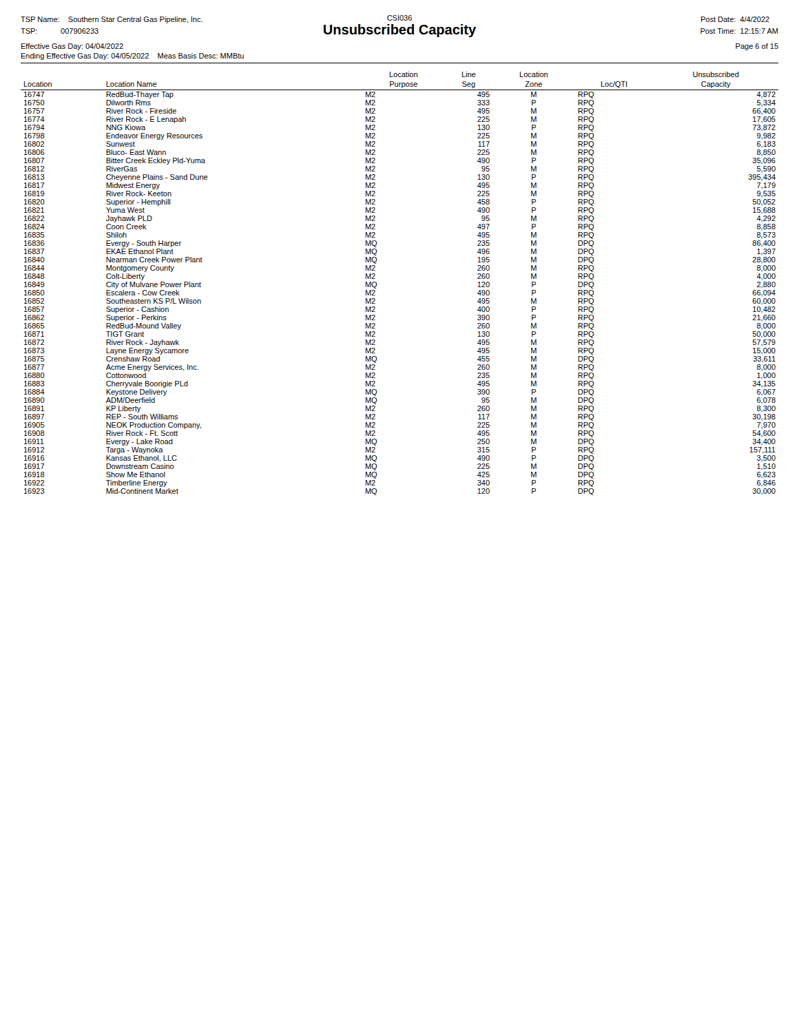| TSP Name: Southern Star Central Gas Pipeline, Inc. TSP: 007906233 | CSI036 Unsubscribed Capacity | / Post Date: / 4/4/2022 / / Post Time: / 12:15:7 AM / |
Effective Gas Day: 04/04/2022 Page 6 of 15
Ending Effective Gas Day: 04/05/2022 Meas Basis Desc: MMBtu
| | | Location | Line | Location | | Unsubscribed |
| --- | --- | --- | --- | --- | --- | --- |
| Location | Location Name | Purpose | Seg | Zone | Loc/QTI | Capacity |
| 16747 | RedBud-Thayer Tap | M2 | 495 | M | RPQ | 4,872 |
| 16750 | Dilworth Rms | M2 | 333 | P | RPQ | 5,334 |
| 16757 | River Rock - Fireside | M2 | 495 | M | RPQ | 66,400 |
| 16774 | River Rock - E Lenapah | M2 | 225 | M | RPQ | 17,605 |
| 16794 | NNG Kiowa | M2 | 130 | P | RPQ | 73,872 |
| 16798 | Endeavor Energy Resources | M2 | 225 | M | RPQ | 9,982 |
| 16802 | Sunwest | M2 | 117 | M | RPQ | 6,183 |
| 16806 | Bluco- East Wann | M2 | 225 | M | RPQ | 8,850 |
| 16807 | Bitter Creek Eckley Pld-Yuma | M2 | 490 | P | RPQ | 35,096 |
| 16812 | RiverGas | M2 | 95 | M | RPQ | 5,590 |
| 16813 | Cheyenne Plains - Sand Dune | M2 | 130 | P | RPQ | 395,434 |
| 16817 | Midwest Energy | M2 | 495 | M | RPQ | 7,179 |
| 16819 | River Rock- Keeton | M2 | 225 | M | RPQ | 9,535 |
| 16820 | Superior - Hemphill | M2 | 458 | P | RPQ | 50,052 |
| 16821 | Yuma West | M2 | 490 | P | RPQ | 15,688 |
| 16822 | Jayhawk PLD | M2 | 95 | M | RPQ | 4,292 |
| 16824 | Coon Creek | M2 | 497 | P | RPQ | 8,858 |
| 16835 | Shiloh | M2 | 495 | M | RPQ | 8,573 |
| 16836 | Evergy - South Harper | MQ | 235 | M | DPQ | 86,400 |
| 16837 | EKAE Ethanol Plant | MQ | 496 | M | DPQ | 1,397 |
| 16840 | Nearman Creek Power Plant | MQ | 195 | M | DPQ | 28,800 |
| 16844 | Montgomery County | M2 | 260 | M | RPQ | 8,000 |
| 16848 | Colt-Liberty | M2 | 260 | M | RPQ | 4,000 |
| 16849 | City of Mulvane Power Plant | MQ | 120 | P | DPQ | 2,880 |
| 16850 | Escalera - Cow Creek | M2 | 490 | P | RPQ | 66,094 |
| 16852 | Southeastern KS P/L Wilson | M2 | 495 | M | RPQ | 60,000 |
| 16857 | Superior - Cashion | M2 | 400 | P | RPQ | 10,482 |
| 16862 | Superior - Perkins | M2 | 390 | P | RPQ | 21,660 |
| 16865 | RedBud-Mound Valley | M2 | 260 | M | RPQ | 8,000 |
| 16871 | TIGT Grant | M2 | 130 | P | RPQ | 50,000 |
| 16872 | River Rock - Jayhawk | M2 | 495 | M | RPQ | 57,579 |
| 16873 | Layne Energy Sycamore | M2 | 495 | M | RPQ | 15,000 |
| 16875 | Crenshaw Road | MQ | 455 | M | DPQ | 33,611 |
| 16877 | Acme Energy Services, Inc. | M2 | 260 | M | RPQ | 8,000 |
| 16880 | Cottonwood | M2 | 235 | M | RPQ | 1,000 |
| 16883 | Cherryvale Boorigie PLd | M2 | 495 | M | RPQ | 34,135 |
| 16884 | Keystone Delivery | MQ | 390 | P | DPQ | 6,067 |
| 16890 | ADM/Deerfield | MQ | 95 | M | DPQ | 6,078 |
| 16891 | KP Liberty | M2 | 260 | M | RPQ | 8,300 |
| 16897 | REP - South Williams | M2 | 117 | M | RPQ | 30,198 |
| 16905 | NEOK Production Company, | M2 | 225 | M | RPQ | 7,970 |
| 16908 | River Rock - Ft. Scott | M2 | 495 | M | RPQ | 54,600 |
| 16911 | Evergy - Lake Road | MQ | 250 | M | DPQ | 34,400 |
| 16912 | Targa - Waynoka | M2 | 315 | P | RPQ | 157,111 |
| 16916 | Kansas Ethanol, LLC | MQ | 490 | P | DPQ | 3,500 |
| 16917 | Downstream Casino | MQ | 225 | M | DPQ | 1,510 |
| 16918 | Show Me Ethanol | MQ | 425 | M | DPQ | 6,623 |
| 16922 | Timberline Energy | M2 | 340 | P | RPQ | 6,846 |
| 16923 | Mid-Continent Market | MQ | 120 | P | DPQ | 30,000 |